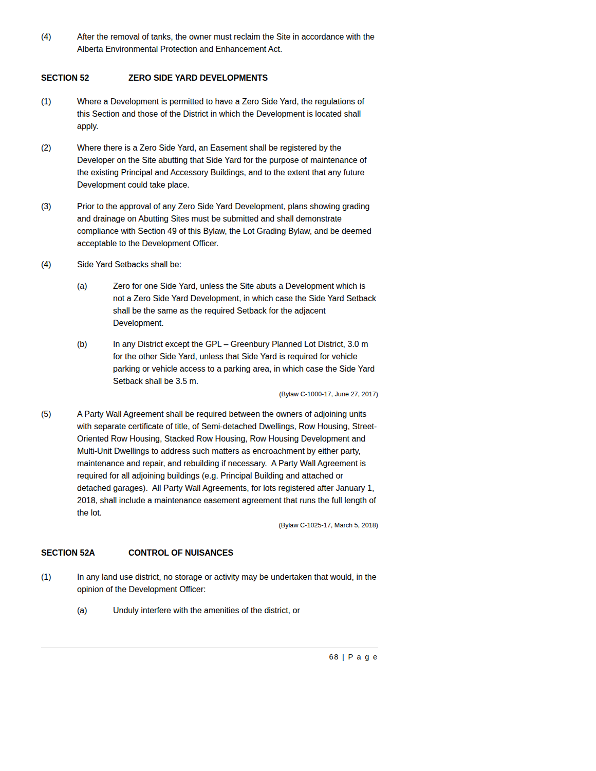(4)
After the removal of tanks, the owner must reclaim the Site in accordance with the Alberta Environmental Protection and Enhancement Act.
SECTION 52 ZERO SIDE YARD DEVELOPMENTS
(1)
Where a Development is permitted to have a Zero Side Yard, the regulations of this Section and those of the District in which the Development is located shall apply.
(2)
Where there is a Zero Side Yard, an Easement shall be registered by the Developer on the Site abutting that Side Yard for the purpose of maintenance of the existing Principal and Accessory Buildings, and to the extent that any future Development could take place.
(3)
Prior to the approval of any Zero Side Yard Development, plans showing grading and drainage on Abutting Sites must be submitted and shall demonstrate compliance with Section 49 of this Bylaw, the Lot Grading Bylaw, and be deemed acceptable to the Development Officer.
(4)
Side Yard Setbacks shall be:
(a)
Zero for one Side Yard, unless the Site abuts a Development which is not a Zero Side Yard Development, in which case the Side Yard Setback shall be the same as the required Setback for the adjacent Development.
(b)
In any District except the GPL – Greenbury Planned Lot District, 3.0 m for the other Side Yard, unless that Side Yard is required for vehicle parking or vehicle access to a parking area, in which case the Side Yard Setback shall be 3.5 m.
(Bylaw C-1000-17, June 27, 2017)
(5)
A Party Wall Agreement shall be required between the owners of adjoining units with separate certificate of title, of Semi-detached Dwellings, Row Housing, Street-Oriented Row Housing, Stacked Row Housing, Row Housing Development and Multi-Unit Dwellings to address such matters as encroachment by either party, maintenance and repair, and rebuilding if necessary. A Party Wall Agreement is required for all adjoining buildings (e.g. Principal Building and attached or detached garages). All Party Wall Agreements, for lots registered after January 1, 2018, shall include a maintenance easement agreement that runs the full length of the lot.
(Bylaw C-1025-17, March 5, 2018)
SECTION 52A CONTROL OF NUISANCES
(1)
In any land use district, no storage or activity may be undertaken that would, in the opinion of the Development Officer:
(a)
Unduly interfere with the amenities of the district, or
68 | P a g e